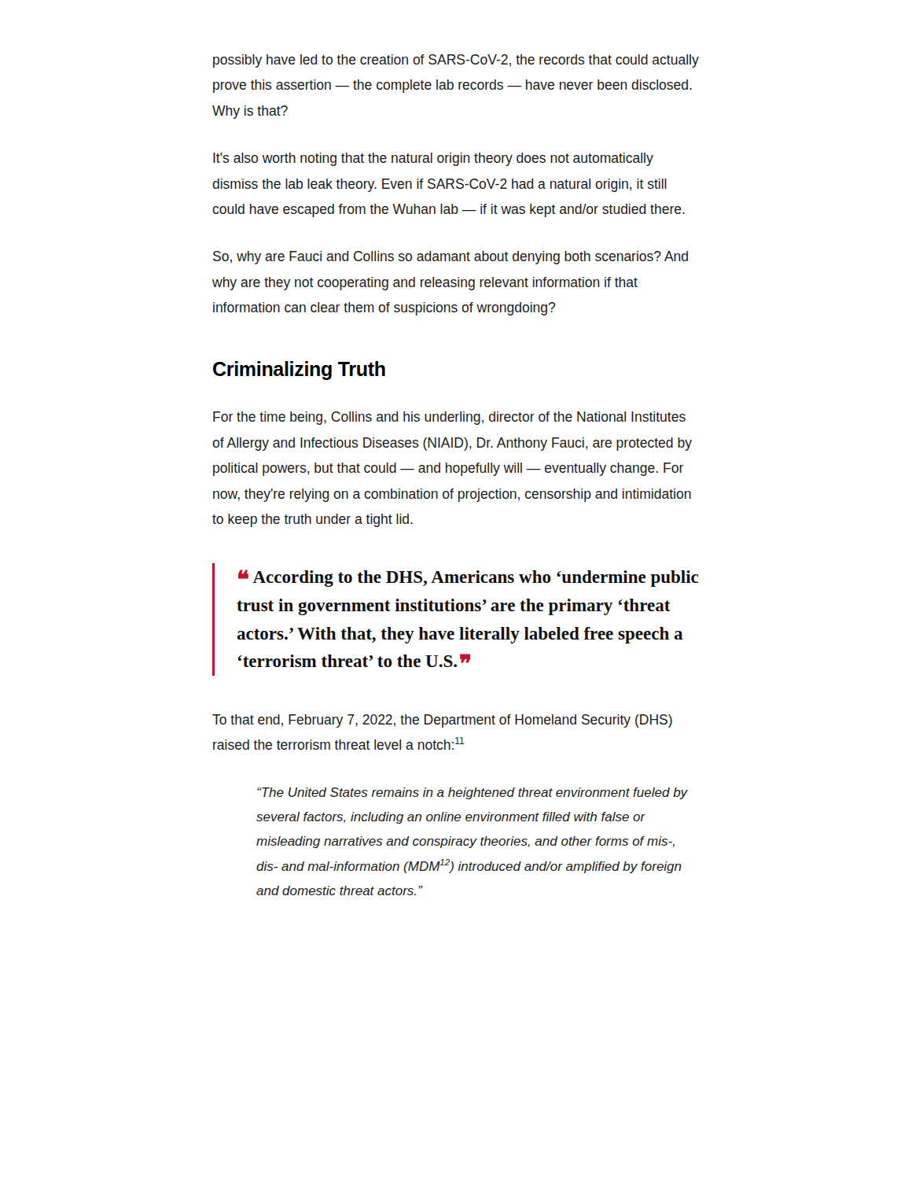possibly have led to the creation of SARS-CoV-2, the records that could actually prove this assertion — the complete lab records — have never been disclosed. Why is that?
It's also worth noting that the natural origin theory does not automatically dismiss the lab leak theory. Even if SARS-CoV-2 had a natural origin, it still could have escaped from the Wuhan lab — if it was kept and/or studied there.
So, why are Fauci and Collins so adamant about denying both scenarios? And why are they not cooperating and releasing relevant information if that information can clear them of suspicions of wrongdoing?
Criminalizing Truth
For the time being, Collins and his underling, director of the National Institutes of Allergy and Infectious Diseases (NIAID), Dr. Anthony Fauci, are protected by political powers, but that could — and hopefully will — eventually change. For now, they're relying on a combination of projection, censorship and intimidation to keep the truth under a tight lid.
❝ According to the DHS, Americans who ‘undermine public trust in government institutions’ are the primary ‘threat actors.’ With that, they have literally labeled free speech a ‘terrorism threat’ to the U.S.❞
To that end, February 7, 2022, the Department of Homeland Security (DHS) raised the terrorism threat level a notch:11
“The United States remains in a heightened threat environment fueled by several factors, including an online environment filled with false or misleading narratives and conspiracy theories, and other forms of mis-, dis- and mal-information (MDM12) introduced and/or amplified by foreign and domestic threat actors.”